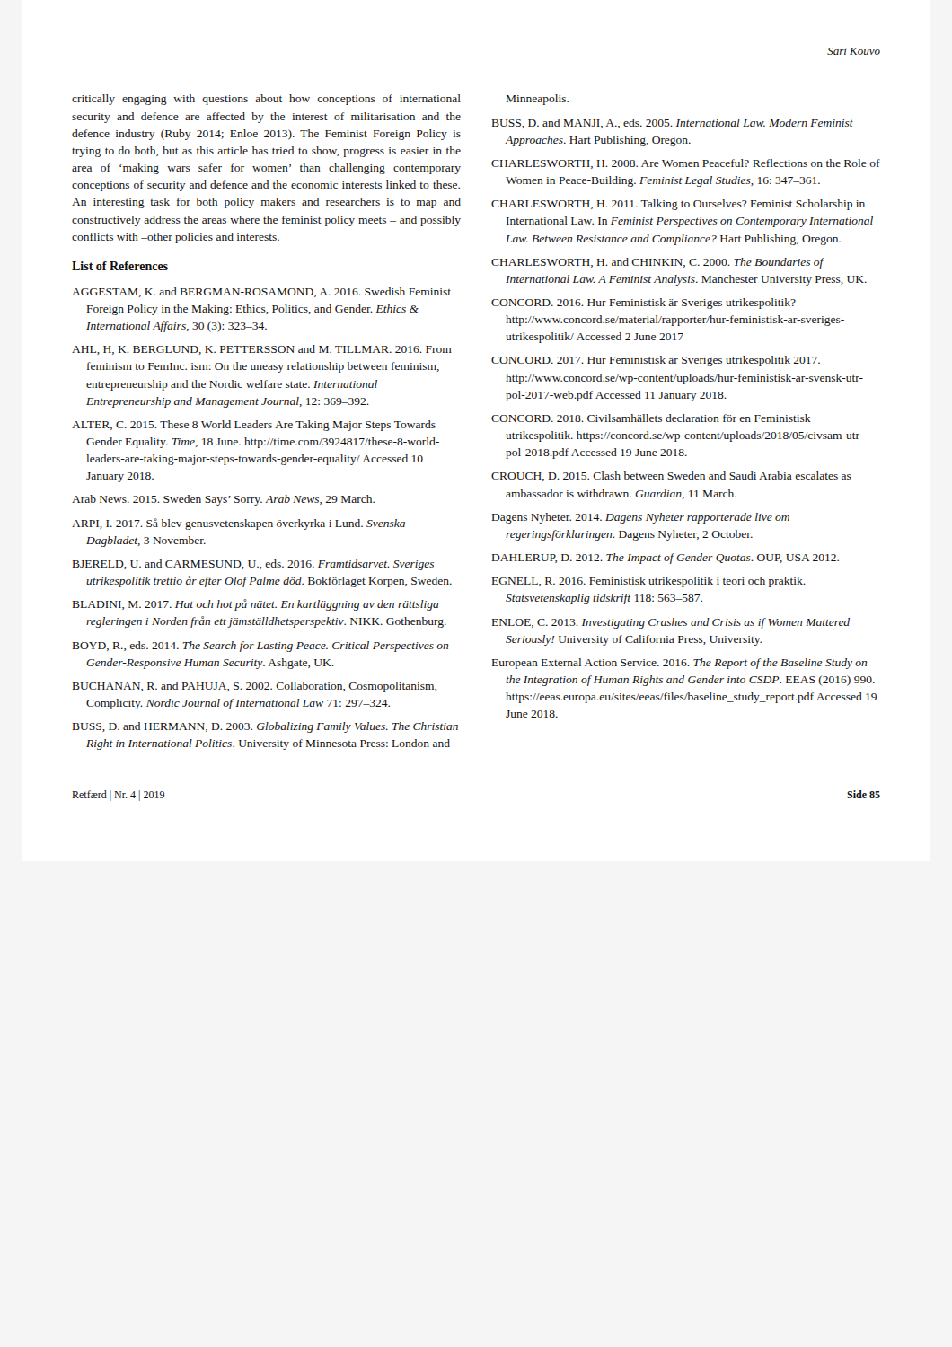Sari Kouvo
critically engaging with questions about how conceptions of international security and defence are affected by the interest of militarisation and the defence industry (Ruby 2014; Enloe 2013). The Feminist Foreign Policy is trying to do both, but as this article has tried to show, progress is easier in the area of ‘making wars safer for women’ than challenging contemporary conceptions of security and defence and the economic interests linked to these. An interesting task for both policy makers and researchers is to map and constructively address the areas where the feminist policy meets – and possibly conflicts with –other policies and interests.
List of References
AGGESTAM, K. and BERGMAN-ROSAMOND, A. 2016. Swedish Feminist Foreign Policy in the Making: Ethics, Politics, and Gender. Ethics & International Affairs, 30 (3): 323–34.
AHL, H, K. BERGLUND, K. PETTERSSON and M. TILLMAR. 2016. From feminism to FemInc. ism: On the uneasy relationship between feminism, entrepreneurship and the Nordic welfare state. International Entrepreneurship and Management Journal, 12: 369–392.
ALTER, C. 2015. These 8 World Leaders Are Taking Major Steps Towards Gender Equality. Time, 18 June. http://time.com/3924817/these-8-world-leaders-are-taking-major-steps-towards-gender-equality/ Accessed 10 January 2018.
Arab News. 2015. Sweden Says’ Sorry. Arab News, 29 March.
ARPI, I. 2017. Så blev genusvetenskapen överkyrka i Lund. Svenska Dagbladet, 3 November.
BJERELD, U. and CARMESUND, U., eds. 2016. Framtidsarvet. Sveriges utrikespolitik trettio år efter Olof Palme död. Bokförlaget Korpen, Sweden.
BLADINI, M. 2017. Hat och hot på nätet. En kartläggning av den rättsliga regleringen i Norden från ett jämställdhetsperspektiv. NIKK. Gothenburg.
BOYD, R., eds. 2014. The Search for Lasting Peace. Critical Perspectives on Gender-Responsive Human Security. Ashgate, UK.
BUCHANAN, R. and PAHUJA, S. 2002. Collaboration, Cosmopolitanism, Complicity. Nordic Journal of International Law 71: 297–324.
BUSS, D. and HERMANN, D. 2003. Globalizing Family Values. The Christian Right in International Politics. University of Minnesota Press: London and Minneapolis.
BUSS, D. and MANJI, A., eds. 2005. International Law. Modern Feminist Approaches. Hart Publishing, Oregon.
CHARLESWORTH, H. 2008. Are Women Peaceful? Reflections on the Role of Women in Peace-Building. Feminist Legal Studies, 16: 347–361.
CHARLESWORTH, H. 2011. Talking to Ourselves? Feminist Scholarship in International Law. In Feminist Perspectives on Contemporary International Law. Between Resistance and Compliance? Hart Publishing, Oregon.
CHARLESWORTH, H. and CHINKIN, C. 2000. The Boundaries of International Law. A Feminist Analysis. Manchester University Press, UK.
CONCORD. 2016. Hur Feministisk är Sveriges utrikespolitik? http://www.concord.se/material/rapporter/hur-feministisk-ar-sveriges-utrikespolitik/ Accessed 2 June 2017
CONCORD. 2017. Hur Feministisk är Sveriges utrikespolitik 2017. http://www.concord.se/wp-content/uploads/hur-feministisk-ar-svensk-utr-pol-2017-web.pdf Accessed 11 January 2018.
CONCORD. 2018. Civilsamhällets declaration för en Feministisk utrikespolitik. https://concord.se/wp-content/uploads/2018/05/civsam-utr-pol-2018.pdf Accessed 19 June 2018.
CROUCH, D. 2015. Clash between Sweden and Saudi Arabia escalates as ambassador is withdrawn. Guardian, 11 March.
Dagens Nyheter. 2014. Dagens Nyheter rapporterade live om regeringsförklaringen. Dagens Nyheter, 2 October.
DAHLERUP, D. 2012. The Impact of Gender Quotas. OUP, USA 2012.
EGNELL, R. 2016. Feministisk utrikespolitik i teori och praktik. Statsvetenskaplig tidskrift 118: 563–587.
ENLOE, C. 2013. Investigating Crashes and Crisis as if Women Mattered Seriously! University of California Press, University.
European External Action Service. 2016. The Report of the Baseline Study on the Integration of Human Rights and Gender into CSDP. EEAS (2016) 990. https://eeas.europa.eu/sites/eeas/files/baseline_study_report.pdf Accessed 19 June 2018.
Retfærd | Nr. 4 | 2019 Side 85